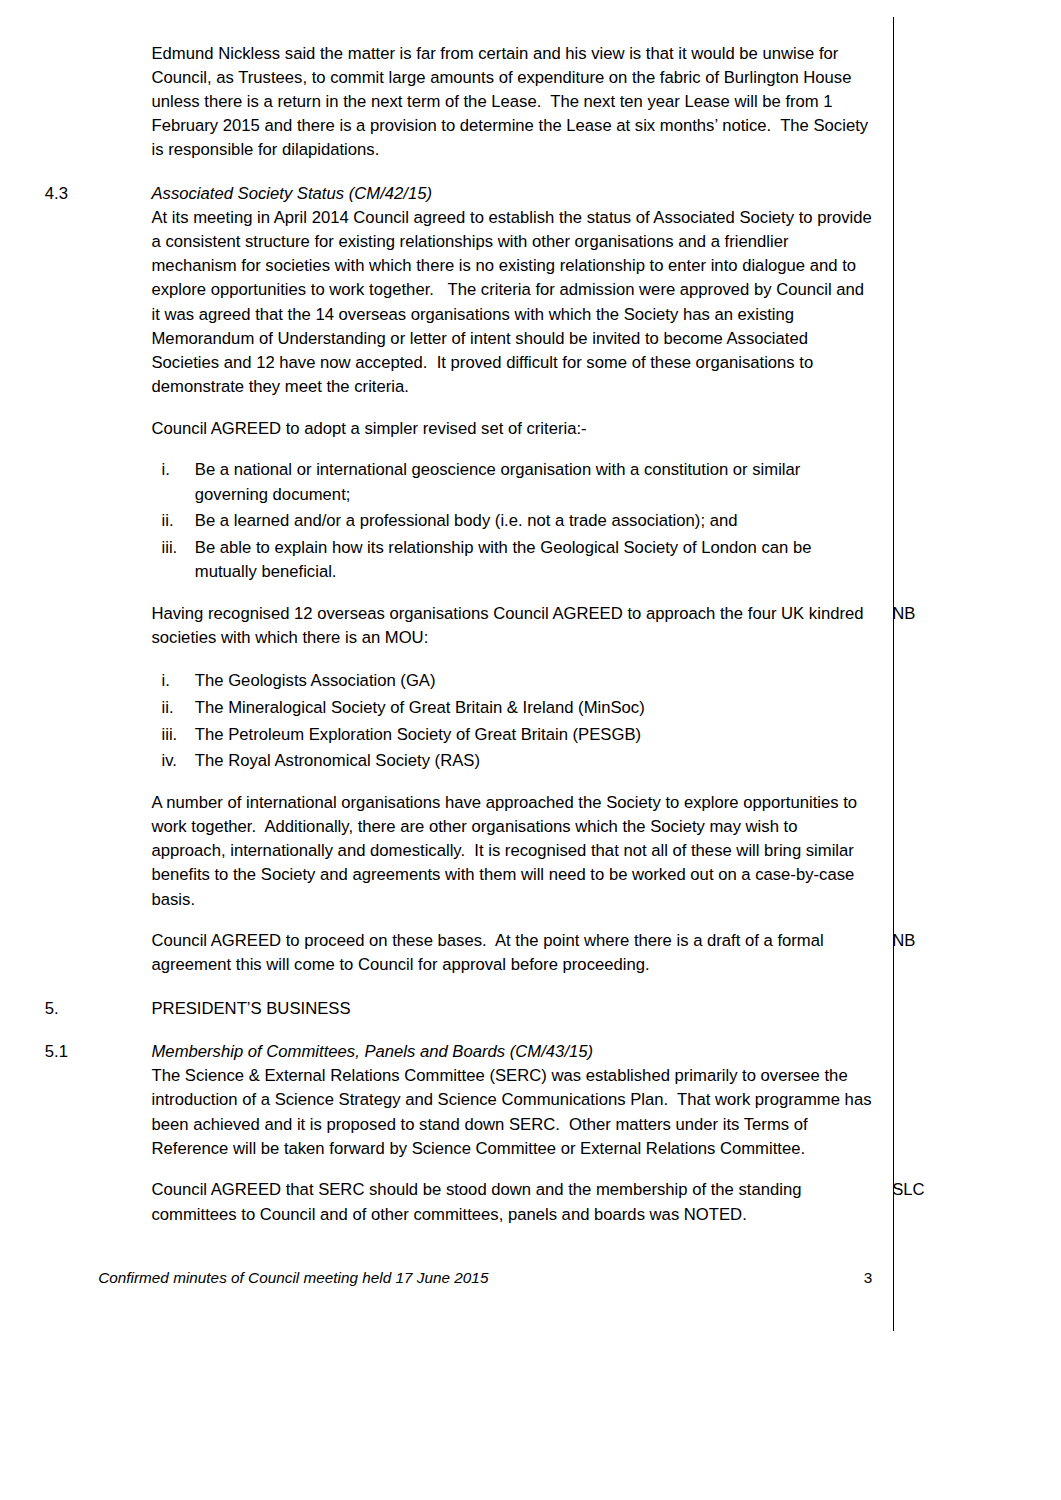Edmund Nickless said the matter is far from certain and his view is that it would be unwise for Council, as Trustees, to commit large amounts of expenditure on the fabric of Burlington House unless there is a return in the next term of the Lease. The next ten year Lease will be from 1 February 2015 and there is a provision to determine the Lease at six months’ notice. The Society is responsible for dilapidations.
4.3
Associated Society Status (CM/42/15)
At its meeting in April 2014 Council agreed to establish the status of Associated Society to provide a consistent structure for existing relationships with other organisations and a friendlier mechanism for societies with which there is no existing relationship to enter into dialogue and to explore opportunities to work together. The criteria for admission were approved by Council and it was agreed that the 14 overseas organisations with which the Society has an existing Memorandum of Understanding or letter of intent should be invited to become Associated Societies and 12 have now accepted. It proved difficult for some of these organisations to demonstrate they meet the criteria.
Council AGREED to adopt a simpler revised set of criteria:-
i. Be a national or international geoscience organisation with a constitution or similar governing document;
ii. Be a learned and/or a professional body (i.e. not a trade association); and
iii. Be able to explain how its relationship with the Geological Society of London can be mutually beneficial.
NB
Having recognised 12 overseas organisations Council AGREED to approach the four UK kindred societies with which there is an MOU:
i. The Geologists Association (GA)
ii. The Mineralogical Society of Great Britain & Ireland (MinSoc)
iii. The Petroleum Exploration Society of Great Britain (PESGB)
iv. The Royal Astronomical Society (RAS)
A number of international organisations have approached the Society to explore opportunities to work together. Additionally, there are other organisations which the Society may wish to approach, internationally and domestically. It is recognised that not all of these will bring similar benefits to the Society and agreements with them will need to be worked out on a case-by-case basis.
NB
Council AGREED to proceed on these bases. At the point where there is a draft of a formal agreement this will come to Council for approval before proceeding.
5.
PRESIDENT’S BUSINESS
5.1
Membership of Committees, Panels and Boards (CM/43/15)
The Science & External Relations Committee (SERC) was established primarily to oversee the introduction of a Science Strategy and Science Communications Plan. That work programme has been achieved and it is proposed to stand down SERC. Other matters under its Terms of Reference will be taken forward by Science Committee or External Relations Committee.
SLC
Council AGREED that SERC should be stood down and the membership of the standing committees to Council and of other committees, panels and boards was NOTED.
Confirmed minutes of Council meeting held 17 June 2015 3